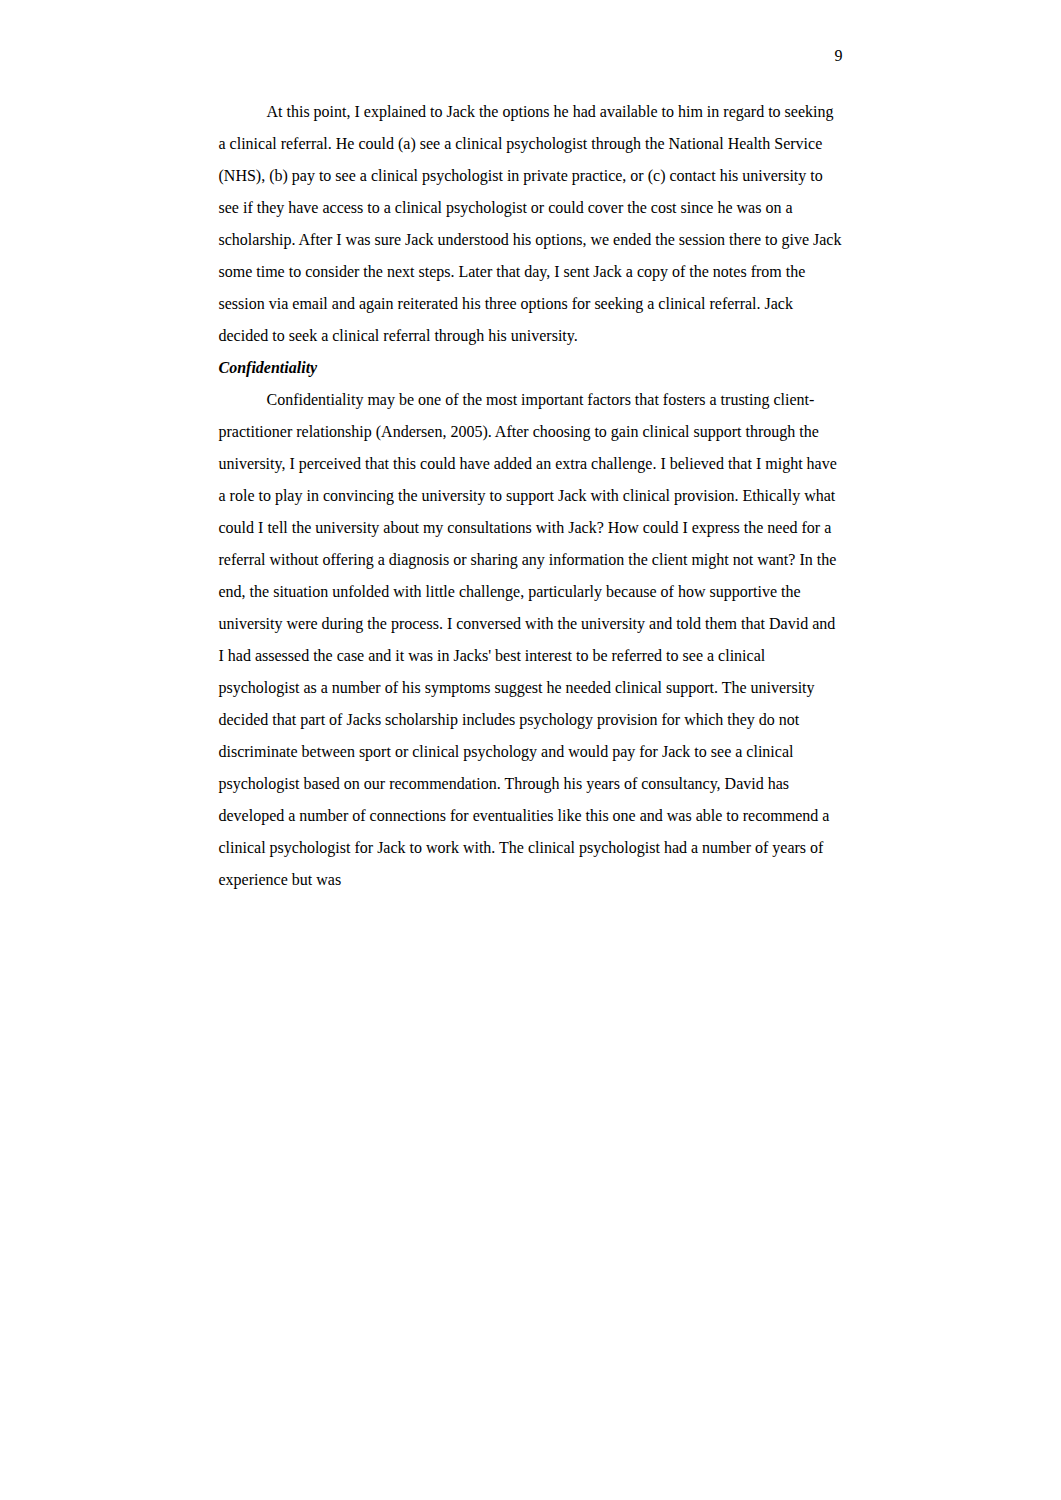9
At this point, I explained to Jack the options he had available to him in regard to seeking a clinical referral. He could (a) see a clinical psychologist through the National Health Service (NHS), (b) pay to see a clinical psychologist in private practice, or (c) contact his university to see if they have access to a clinical psychologist or could cover the cost since he was on a scholarship. After I was sure Jack understood his options, we ended the session there to give Jack some time to consider the next steps. Later that day, I sent Jack a copy of the notes from the session via email and again reiterated his three options for seeking a clinical referral. Jack decided to seek a clinical referral through his university.
Confidentiality
Confidentiality may be one of the most important factors that fosters a trusting client-practitioner relationship (Andersen, 2005). After choosing to gain clinical support through the university, I perceived that this could have added an extra challenge. I believed that I might have a role to play in convincing the university to support Jack with clinical provision. Ethically what could I tell the university about my consultations with Jack? How could I express the need for a referral without offering a diagnosis or sharing any information the client might not want? In the end, the situation unfolded with little challenge, particularly because of how supportive the university were during the process. I conversed with the university and told them that David and I had assessed the case and it was in Jacks' best interest to be referred to see a clinical psychologist as a number of his symptoms suggest he needed clinical support. The university decided that part of Jacks scholarship includes psychology provision for which they do not discriminate between sport or clinical psychology and would pay for Jack to see a clinical psychologist based on our recommendation. Through his years of consultancy, David has developed a number of connections for eventualities like this one and was able to recommend a clinical psychologist for Jack to work with. The clinical psychologist had a number of years of experience but was